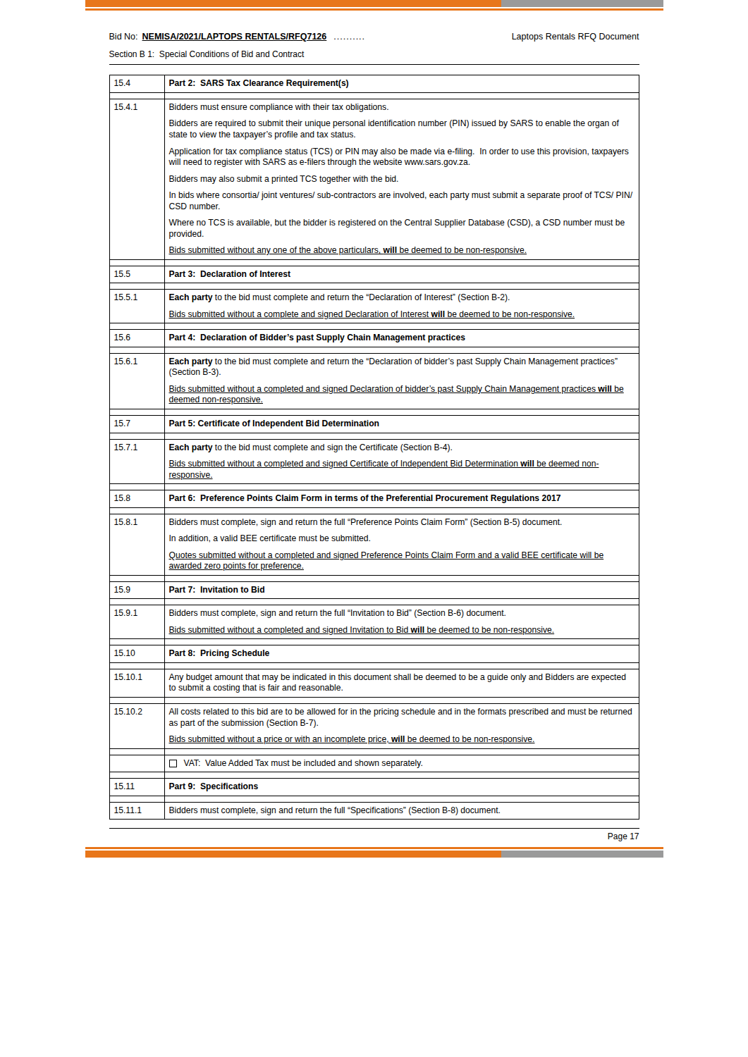Bid No: NEMISA/2021/LAPTOPS RENTALS/RFQ7126 .......... Laptops Rentals RFQ Document
Section B 1: Special Conditions of Bid and Contract
| 15.4 | Part 2: SARS Tax Clearance Requirement(s) |
| 15.4.1 | Bidders must ensure compliance with their tax obligations. Bidders are required to submit their unique personal identification number (PIN) issued by SARS to enable the organ of state to view the taxpayer’s profile and tax status. Application for tax compliance status (TCS) or PIN may also be made via e-filing. In order to use this provision, taxpayers will need to register with SARS as e-filers through the website www.sars.gov.za. Bidders may also submit a printed TCS together with the bid. In bids where consortia/ joint ventures/ sub-contractors are involved, each party must submit a separate proof of TCS/ PIN/ CSD number. Where no TCS is available, but the bidder is registered on the Central Supplier Database (CSD), a CSD number must be provided. Bids submitted without any one of the above particulars, will be deemed to be non-responsive. |
| 15.5 | Part 3: Declaration of Interest |
| 15.5.1 | Each party to the bid must complete and return the “Declaration of Interest” (Section B-2). Bids submitted without a complete and signed Declaration of Interest will be deemed to be non-responsive. |
| 15.6 | Part 4: Declaration of Bidder’s past Supply Chain Management practices |
| 15.6.1 | Each party to the bid must complete and return the “Declaration of bidder’s past Supply Chain Management practices” (Section B-3). Bids submitted without a completed and signed Declaration of bidder’s past Supply Chain Management practices will be deemed non-responsive. |
| 15.7 | Part 5: Certificate of Independent Bid Determination |
| 15.7.1 | Each party to the bid must complete and sign the Certificate (Section B-4). Bids submitted without a completed and signed Certificate of Independent Bid Determination will be deemed non-responsive. |
| 15.8 | Part 6: Preference Points Claim Form in terms of the Preferential Procurement Regulations 2017 |
| 15.8.1 | Bidders must complete, sign and return the full “Preference Points Claim Form” (Section B-5) document. In addition, a valid BEE certificate must be submitted. Quotes submitted without a completed and signed Preference Points Claim Form and a valid BEE certificate will be awarded zero points for preference. |
| 15.9 | Part 7: Invitation to Bid |
| 15.9.1 | Bidders must complete, sign and return the full “Invitation to Bid” (Section B-6) document. Bids submitted without a completed and signed Invitation to Bid will be deemed to be non-responsive. |
| 15.10 | Part 8: Pricing Schedule |
| 15.10.1 | Any budget amount that may be indicated in this document shall be deemed to be a guide only and Bidders are expected to submit a costing that is fair and reasonable. |
| 15.10.2 | All costs related to this bid are to be allowed for in the pricing schedule and in the formats prescribed and must be returned as part of the submission (Section B-7). Bids submitted without a price or with an incomplete price, will be deemed to be non-responsive. |
| | VAT: Value Added Tax must be included and shown separately. |
| 15.11 | Part 9: Specifications |
| 15.11.1 | Bidders must complete, sign and return the full “Specifications” (Section B-8) document. |
Page 17